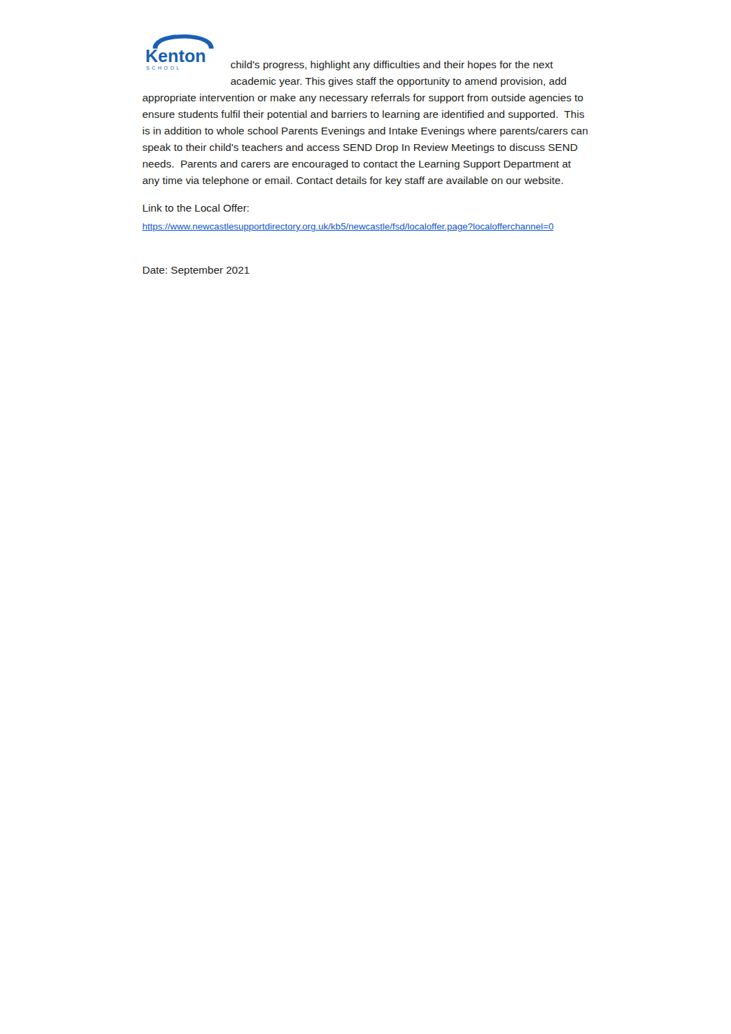Kenton SCHOOL
child's progress, highlight any difficulties and their hopes for the next academic year. This gives staff the opportunity to amend provision, add appropriate intervention or make any necessary referrals for support from outside agencies to ensure students fulfil their potential and barriers to learning are identified and supported. This is in addition to whole school Parents Evenings and Intake Evenings where parents/carers can speak to their child's teachers and access SEND Drop In Review Meetings to discuss SEND needs. Parents and carers are encouraged to contact the Learning Support Department at any time via telephone or email. Contact details for key staff are available on our website.
Link to the Local Offer:
https://www.newcastlesupportdirectory.org.uk/kb5/newcastle/fsd/localoffer.page?localofferchannel=0
Date: September 2021